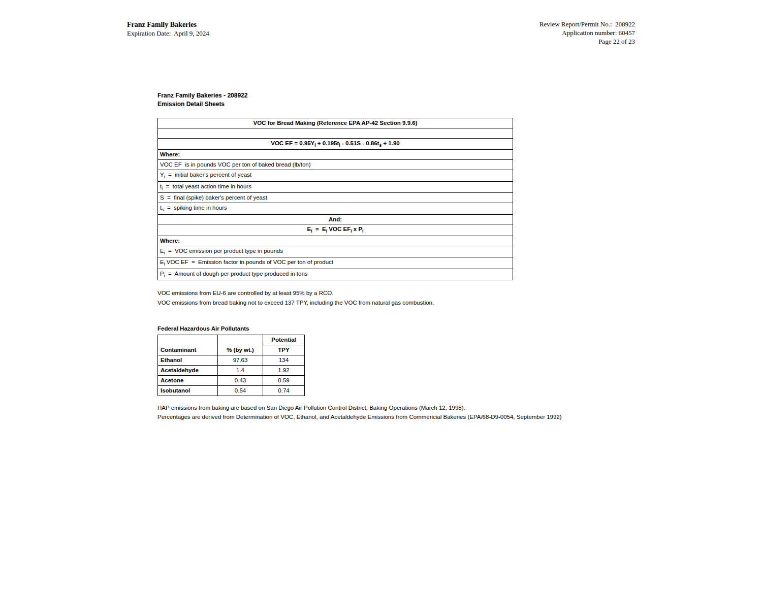Franz Family Bakeries
Expiration Date: April 9, 2024
Review Report/Permit No.: 208922
Application number: 60457
Page 22 of 23
Franz Family Bakeries - 208922
Emission Detail Sheets
| VOC for Bread Making (Reference EPA AP-42 Section 9.9.6) |
| VOC EF = 0.95Y i + 0.195t i - 0.51S - 0.86t s + 1.90 |
| Where: |
| VOC EF is in pounds VOC per ton of baked bread (lb/ton) |
| Y i = initial baker's percent of yeast |
| t i = total yeast action time in hours |
| S = final (spike) baker's percent of yeast |
| t s = spiking time in hours |
| And: |
| E i = E i VOC EF i x P i |
| Where: |
| E i = VOC emission per product type in pounds |
| E i VOC EF = Emission factor in pounds of VOC per ton of product |
| P i = Amount of dough per product type produced in tons |
VOC emissions from EU-6 are controlled by at least 95% by a RCO.
VOC emissions from bread baking not to exceed 137 TPY, including the VOC from natural gas combustion.
Federal Hazardous Air Pollutants
| Contaminant | % (by wt.) | Potential |
| --- | --- | --- |
| TPY |
| Ethanol | 97.63 | 134 |
| Acetaldehyde | 1.4 | 1.92 |
| Acetone | 0.43 | 0.59 |
| Isobutanol | 0.54 | 0.74 |
HAP emissions from baking are based on San Diego Air Pollution Control District, Baking Operations (March 12, 1998).
Percentages are derived from Determination of VOC, Ethanol, and Acetaldehyde Emissions from Commericial Bakeries (EPA/68-D9-0054, September 1992)